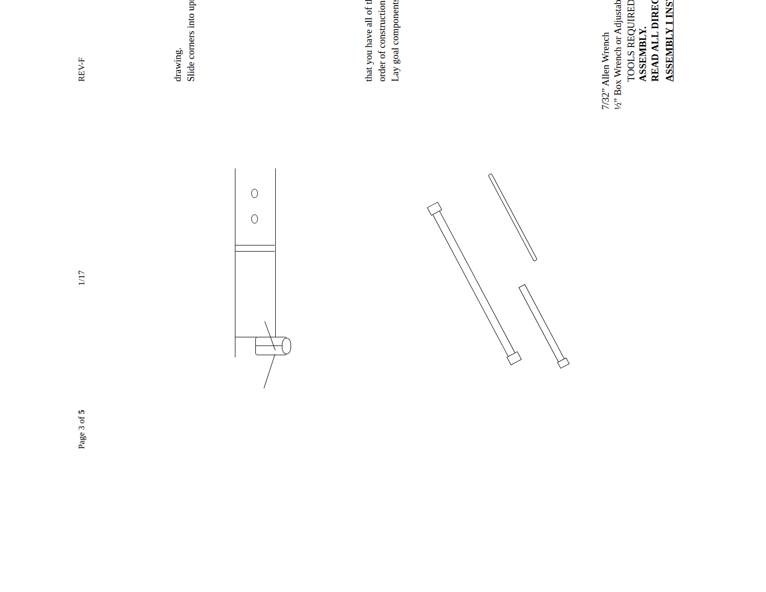ASSEMBLY I INSTRUCTIONS
READ ALL DIRECTIONS CAREFULLY BEFORE BEGINNING THE
ASSEMBLY.
TOOLS REQUIRED: 9/16” Box Wrench or Adjustable Wrench.
½” Box Wrench or Adjustable Wrench.
7/32” Allen Wrench
Lay goal components face down in the order they appear on the assembly drawing. This
order of construction will make the construction of the goal safe and efficient. Make sure
that you have all of the pieces listed on the assembly instructions.
Slide corners into uprights and crossbars. Attach hardware as shown in assembly
drawing.
Footer line: REV-F 1/17 Page 3 of 5
REV-F
1/17
Page 3 of 5